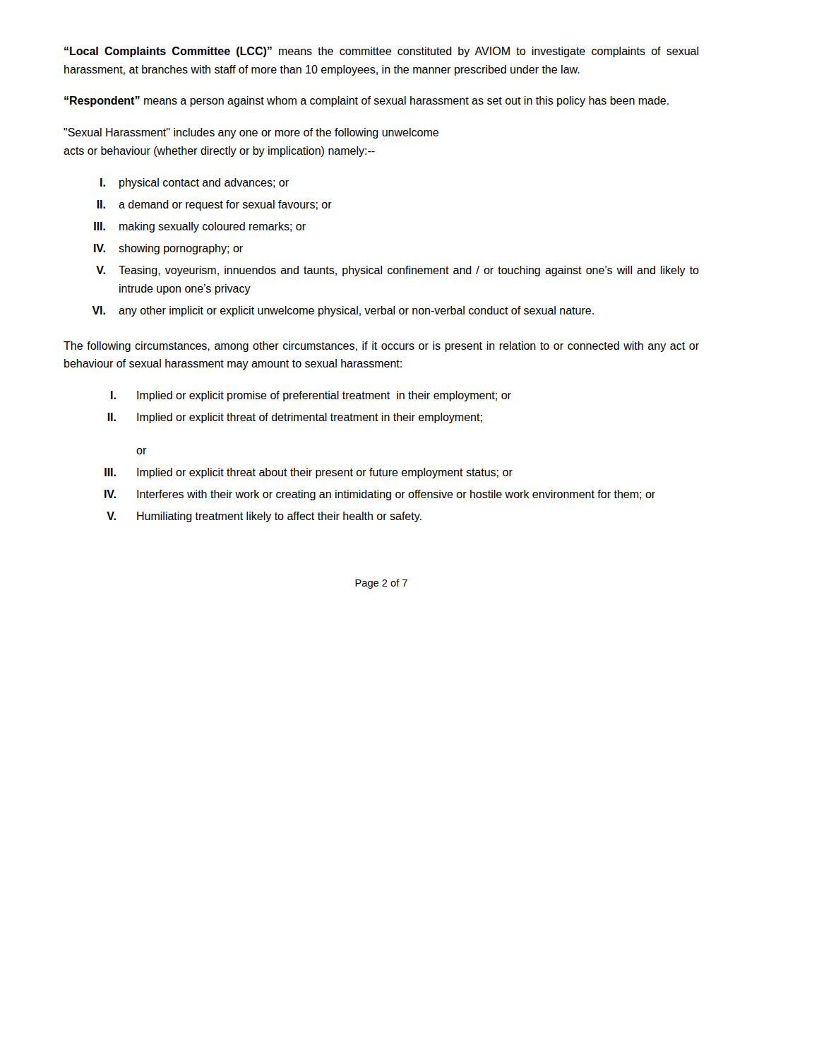“Local Complaints Committee (LCC)” means the committee constituted by AVIOM to investigate complaints of sexual harassment, at branches with staff of more than 10 employees, in the manner prescribed under the law.
“Respondent” means a person against whom a complaint of sexual harassment as set out in this policy has been made.
"Sexual Harassment" includes any one or more of the following unwelcome
acts or behaviour (whether directly or by implication) namely:--
I. physical contact and advances; or
II. a demand or request for sexual favours; or
III. making sexually coloured remarks; or
IV. showing pornography; or
V. Teasing, voyeurism, innuendos and taunts, physical confinement and / or touching against one’s will and likely to intrude upon one’s privacy
VI. any other implicit or explicit unwelcome physical, verbal or non-verbal conduct of sexual nature.
The following circumstances, among other circumstances, if it occurs or is present in relation to or connected with any act or behaviour of sexual harassment may amount to sexual harassment:
I. Implied or explicit promise of preferential treatment in their employment; or
II. Implied or explicit threat of detrimental treatment in their employment;
or
III. Implied or explicit threat about their present or future employment status; or
IV. Interferes with their work or creating an intimidating or offensive or hostile work environment for them; or
V. Humiliating treatment likely to affect their health or safety.
Page 2 of 7